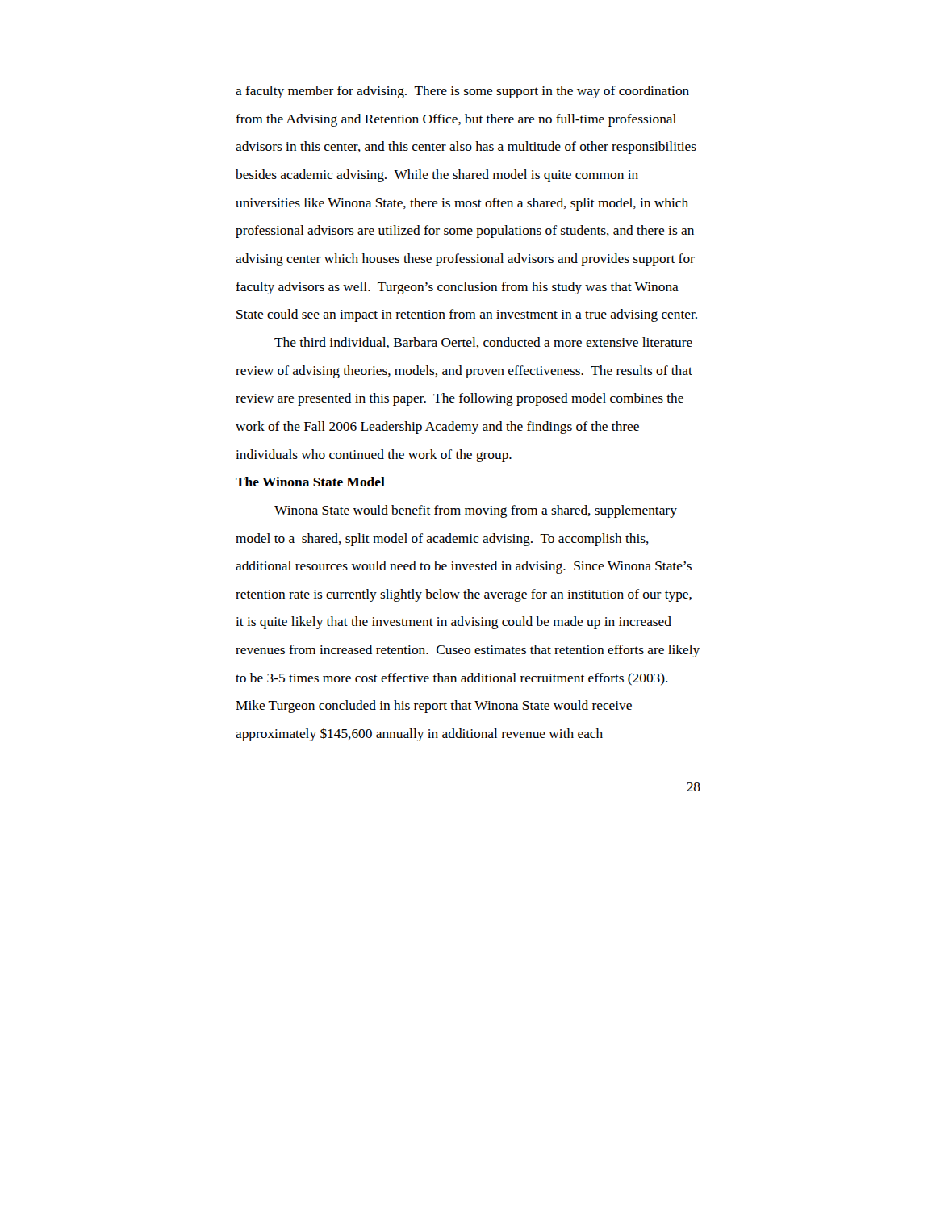a faculty member for advising. There is some support in the way of coordination from the Advising and Retention Office, but there are no full-time professional advisors in this center, and this center also has a multitude of other responsibilities besides academic advising. While the shared model is quite common in universities like Winona State, there is most often a shared, split model, in which professional advisors are utilized for some populations of students, and there is an advising center which houses these professional advisors and provides support for faculty advisors as well. Turgeon’s conclusion from his study was that Winona State could see an impact in retention from an investment in a true advising center.
The third individual, Barbara Oertel, conducted a more extensive literature review of advising theories, models, and proven effectiveness. The results of that review are presented in this paper. The following proposed model combines the work of the Fall 2006 Leadership Academy and the findings of the three individuals who continued the work of the group.
The Winona State Model
Winona State would benefit from moving from a shared, supplementary model to a shared, split model of academic advising. To accomplish this, additional resources would need to be invested in advising. Since Winona State’s retention rate is currently slightly below the average for an institution of our type, it is quite likely that the investment in advising could be made up in increased revenues from increased retention. Cuseo estimates that retention efforts are likely to be 3-5 times more cost effective than additional recruitment efforts (2003). Mike Turgeon concluded in his report that Winona State would receive approximately $145,600 annually in additional revenue with each
28